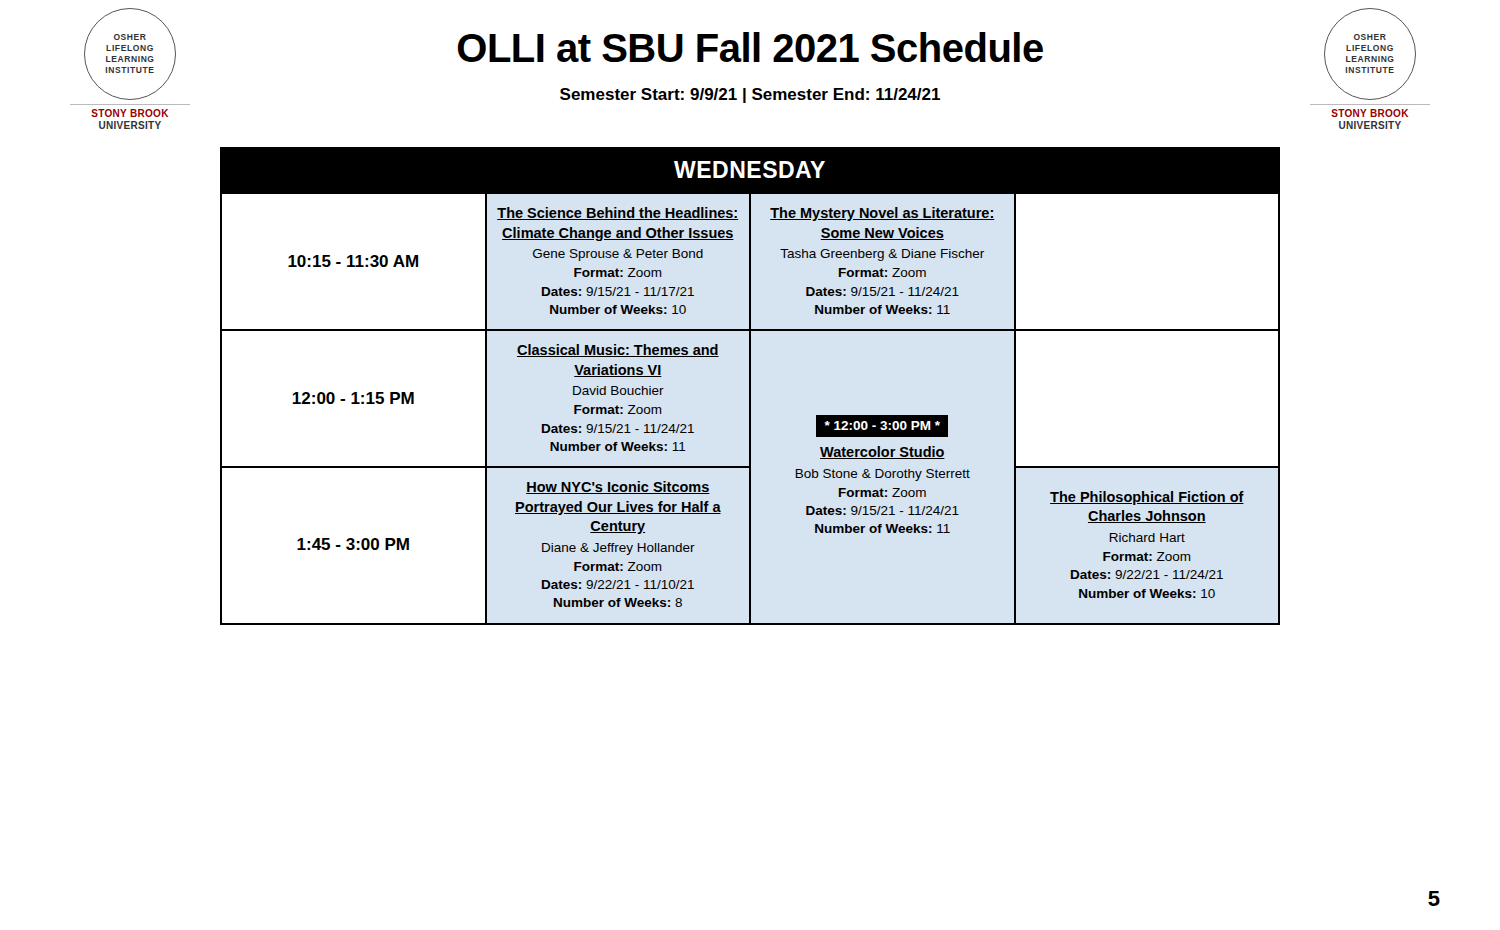OSHER
LIFELONG
LEARNING
INSTITUTE
STONY BROOK
UNIVERSITY
OSHER
LIFELONG
LEARNING
INSTITUTE
STONY BROOK
UNIVERSITY
OLLI at SBU Fall 2021 Schedule
Semester Start: 9/9/21 | Semester End: 11/24/21
| WEDNESDAY |
| --- |
| 10:15 - 11:30 AM | The Science Behind the Headlines: Climate Change and Other Issues Gene Sprouse & Peter Bond Format: Zoom Dates: 9/15/21 - 11/17/21 Number of Weeks: 10 | The Mystery Novel as Literature: Some New Voices Tasha Greenberg & Diane Fischer Format: Zoom Dates: 9/15/21 - 11/24/21 Number of Weeks: 11 | |
| 12:00 - 1:15 PM | Classical Music: Themes and Variations VI David Bouchier Format: Zoom Dates: 9/15/21 - 11/24/21 Number of Weeks: 11 | * 12:00 - 3:00 PM * Watercolor Studio Bob Stone & Dorothy Sterrett Format: Zoom Dates: 9/15/21 - 11/24/21 Number of Weeks: 11 | |
| 1:45 - 3:00 PM | How NYC's Iconic Sitcoms Portrayed Our Lives for Half a Century Diane & Jeffrey Hollander Format: Zoom Dates: 9/22/21 - 11/10/21 Number of Weeks: 8 | The Philosophical Fiction of Charles Johnson Richard Hart Format: Zoom Dates: 9/22/21 - 11/24/21 Number of Weeks: 10 |
5